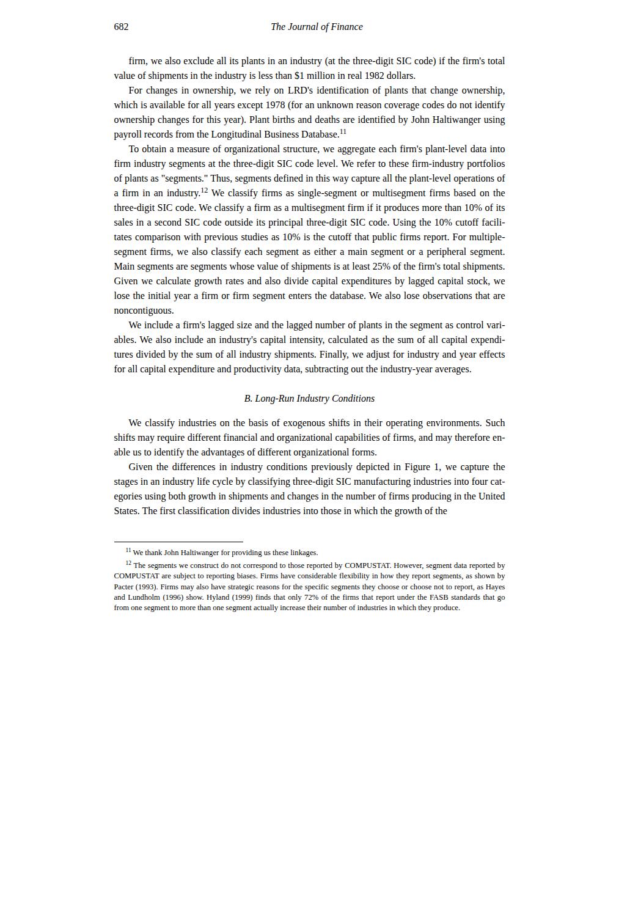682 The Journal of Finance
firm, we also exclude all its plants in an industry (at the three-digit SIC code) if the firm's total value of shipments in the industry is less than $1 million in real 1982 dollars.
For changes in ownership, we rely on LRD's identification of plants that change ownership, which is available for all years except 1978 (for an unknown reason coverage codes do not identify ownership changes for this year). Plant births and deaths are identified by John Haltiwanger using payroll records from the Longitudinal Business Database.11
To obtain a measure of organizational structure, we aggregate each firm's plant-level data into firm industry segments at the three-digit SIC code level. We refer to these firm-industry portfolios of plants as "segments." Thus, segments defined in this way capture all the plant-level operations of a firm in an industry.12 We classify firms as single-segment or multisegment firms based on the three-digit SIC code. We classify a firm as a multisegment firm if it produces more than 10% of its sales in a second SIC code outside its principal three-digit SIC code. Using the 10% cutoff facilitates comparison with previous studies as 10% is the cutoff that public firms report. For multiple-segment firms, we also classify each segment as either a main segment or a peripheral segment. Main segments are segments whose value of shipments is at least 25% of the firm's total shipments. Given we calculate growth rates and also divide capital expenditures by lagged capital stock, we lose the initial year a firm or firm segment enters the database. We also lose observations that are noncontiguous.
We include a firm's lagged size and the lagged number of plants in the segment as control variables. We also include an industry's capital intensity, calculated as the sum of all capital expenditures divided by the sum of all industry shipments. Finally, we adjust for industry and year effects for all capital expenditure and productivity data, subtracting out the industry-year averages.
B. Long-Run Industry Conditions
We classify industries on the basis of exogenous shifts in their operating environments. Such shifts may require different financial and organizational capabilities of firms, and may therefore enable us to identify the advantages of different organizational forms.
Given the differences in industry conditions previously depicted in Figure 1, we capture the stages in an industry life cycle by classifying three-digit SIC manufacturing industries into four categories using both growth in shipments and changes in the number of firms producing in the United States. The first classification divides industries into those in which the growth of the
11 We thank John Haltiwanger for providing us these linkages.
12 The segments we construct do not correspond to those reported by COMPUSTAT. However, segment data reported by COMPUSTAT are subject to reporting biases. Firms have considerable flexibility in how they report segments, as shown by Pacter (1993). Firms may also have strategic reasons for the specific segments they choose or choose not to report, as Hayes and Lundholm (1996) show. Hyland (1999) finds that only 72% of the firms that report under the FASB standards that go from one segment to more than one segment actually increase their number of industries in which they produce.